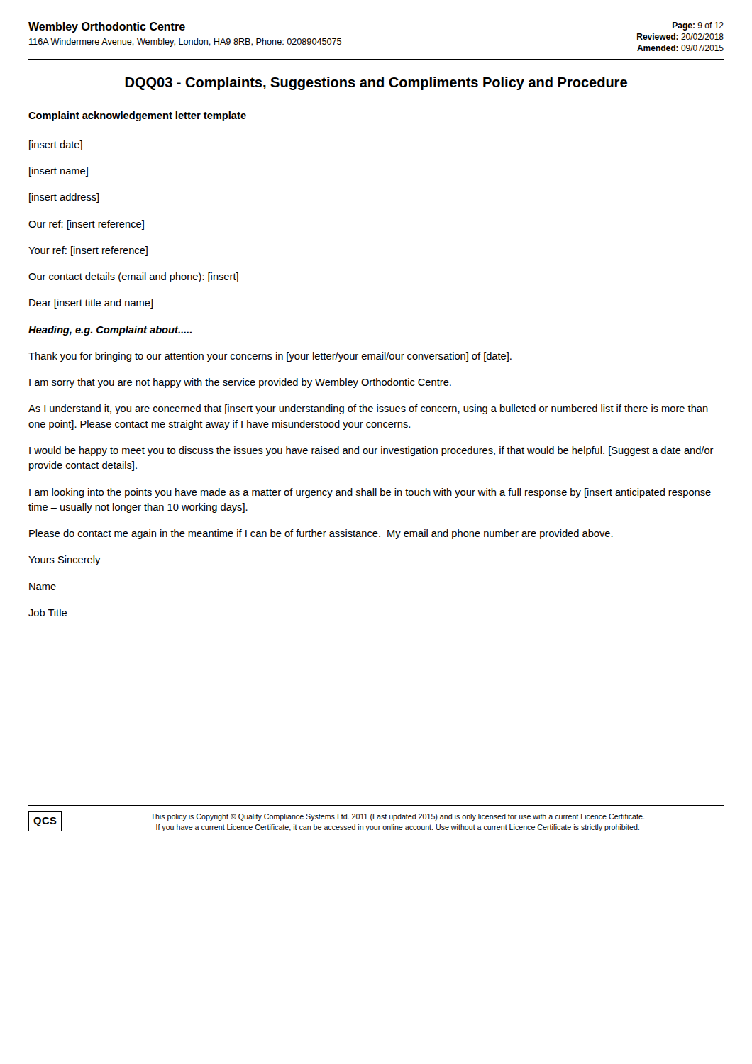Wembley Orthodontic Centre
116A Windermere Avenue, Wembley, London, HA9 8RB, Phone: 02089045075
Page: 9 of 12
Reviewed: 20/02/2018
Amended: 09/07/2015
DQQ03 - Complaints, Suggestions and Compliments Policy and Procedure
Complaint acknowledgement letter template
[insert date]
[insert name]
[insert address]
Our ref: [insert reference]
Your ref: [insert reference]
Our contact details (email and phone): [insert]
Dear [insert title and name]
Heading, e.g. Complaint about.....
Thank you for bringing to our attention your concerns in [your letter/your email/our conversation] of [date].
I am sorry that you are not happy with the service provided by Wembley Orthodontic Centre.
As I understand it, you are concerned that [insert your understanding of the issues of concern, using a bulleted or numbered list if there is more than one point]. Please contact me straight away if I have misunderstood your concerns.
I would be happy to meet you to discuss the issues you have raised and our investigation procedures, if that would be helpful. [Suggest a date and/or provide contact details].
I am looking into the points you have made as a matter of urgency and shall be in touch with your with a full response by [insert anticipated response time – usually not longer than 10 working days].
Please do contact me again in the meantime if I can be of further assistance. My email and phone number are provided above.
Yours Sincerely
Name
Job Title
QCS
This policy is Copyright © Quality Compliance Systems Ltd. 2011 (Last updated 2015) and is only licensed for use with a current Licence Certificate.
If you have a current Licence Certificate, it can be accessed in your online account. Use without a current Licence Certificate is strictly prohibited.